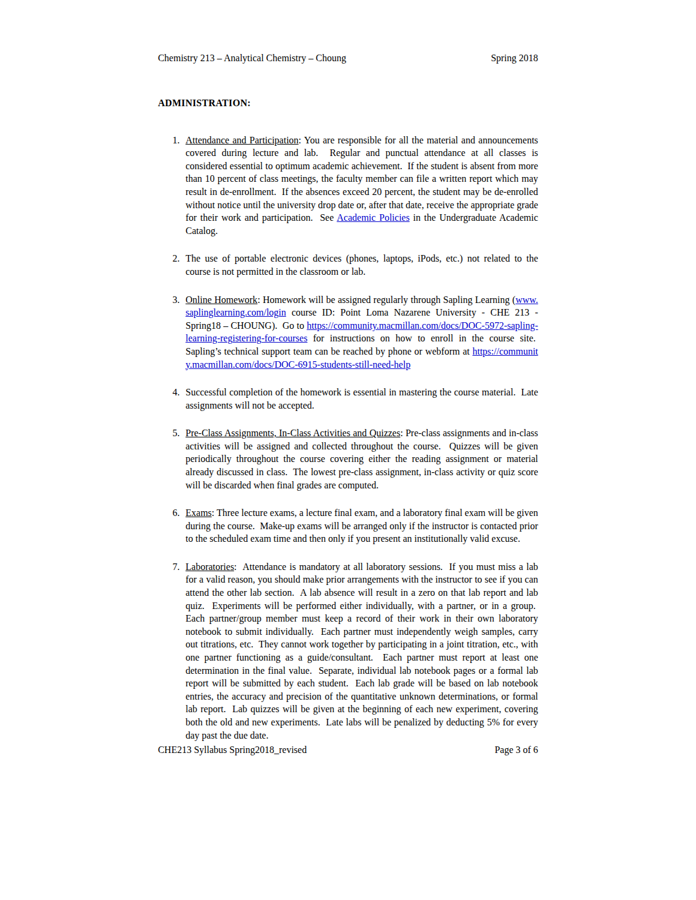Chemistry 213 – Analytical Chemistry – Choung
Spring 2018
ADMINISTRATION:
Attendance and Participation: You are responsible for all the material and announcements covered during lecture and lab. Regular and punctual attendance at all classes is considered essential to optimum academic achievement. If the student is absent from more than 10 percent of class meetings, the faculty member can file a written report which may result in de-enrollment. If the absences exceed 20 percent, the student may be de-enrolled without notice until the university drop date or, after that date, receive the appropriate grade for their work and participation. See Academic Policies in the Undergraduate Academic Catalog.
The use of portable electronic devices (phones, laptops, iPods, etc.) not related to the course is not permitted in the classroom or lab.
Online Homework: Homework will be assigned regularly through Sapling Learning (www.saplinglearning.com/login course ID: Point Loma Nazarene University - CHE 213 - Spring18 – CHOUNG). Go to https://community.macmillan.com/docs/DOC-5972-sapling-learning-registering-for-courses for instructions on how to enroll in the course site. Sapling’s technical support team can be reached by phone or webform at https://community.macmillan.com/docs/DOC-6915-students-still-need-help
Successful completion of the homework is essential in mastering the course material. Late assignments will not be accepted.
Pre-Class Assignments, In-Class Activities and Quizzes: Pre-class assignments and in-class activities will be assigned and collected throughout the course. Quizzes will be given periodically throughout the course covering either the reading assignment or material already discussed in class. The lowest pre-class assignment, in-class activity or quiz score will be discarded when final grades are computed.
Exams: Three lecture exams, a lecture final exam, and a laboratory final exam will be given during the course. Make-up exams will be arranged only if the instructor is contacted prior to the scheduled exam time and then only if you present an institutionally valid excuse.
Laboratories: Attendance is mandatory at all laboratory sessions. If you must miss a lab for a valid reason, you should make prior arrangements with the instructor to see if you can attend the other lab section. A lab absence will result in a zero on that lab report and lab quiz. Experiments will be performed either individually, with a partner, or in a group. Each partner/group member must keep a record of their work in their own laboratory notebook to submit individually. Each partner must independently weigh samples, carry out titrations, etc. They cannot work together by participating in a joint titration, etc., with one partner functioning as a guide/consultant. Each partner must report at least one determination in the final value. Separate, individual lab notebook pages or a formal lab report will be submitted by each student. Each lab grade will be based on lab notebook entries, the accuracy and precision of the quantitative unknown determinations, or formal lab report. Lab quizzes will be given at the beginning of each new experiment, covering both the old and new experiments. Late labs will be penalized by deducting 5% for every day past the due date.
CHE213 Syllabus Spring2018_revised
Page 3 of 6